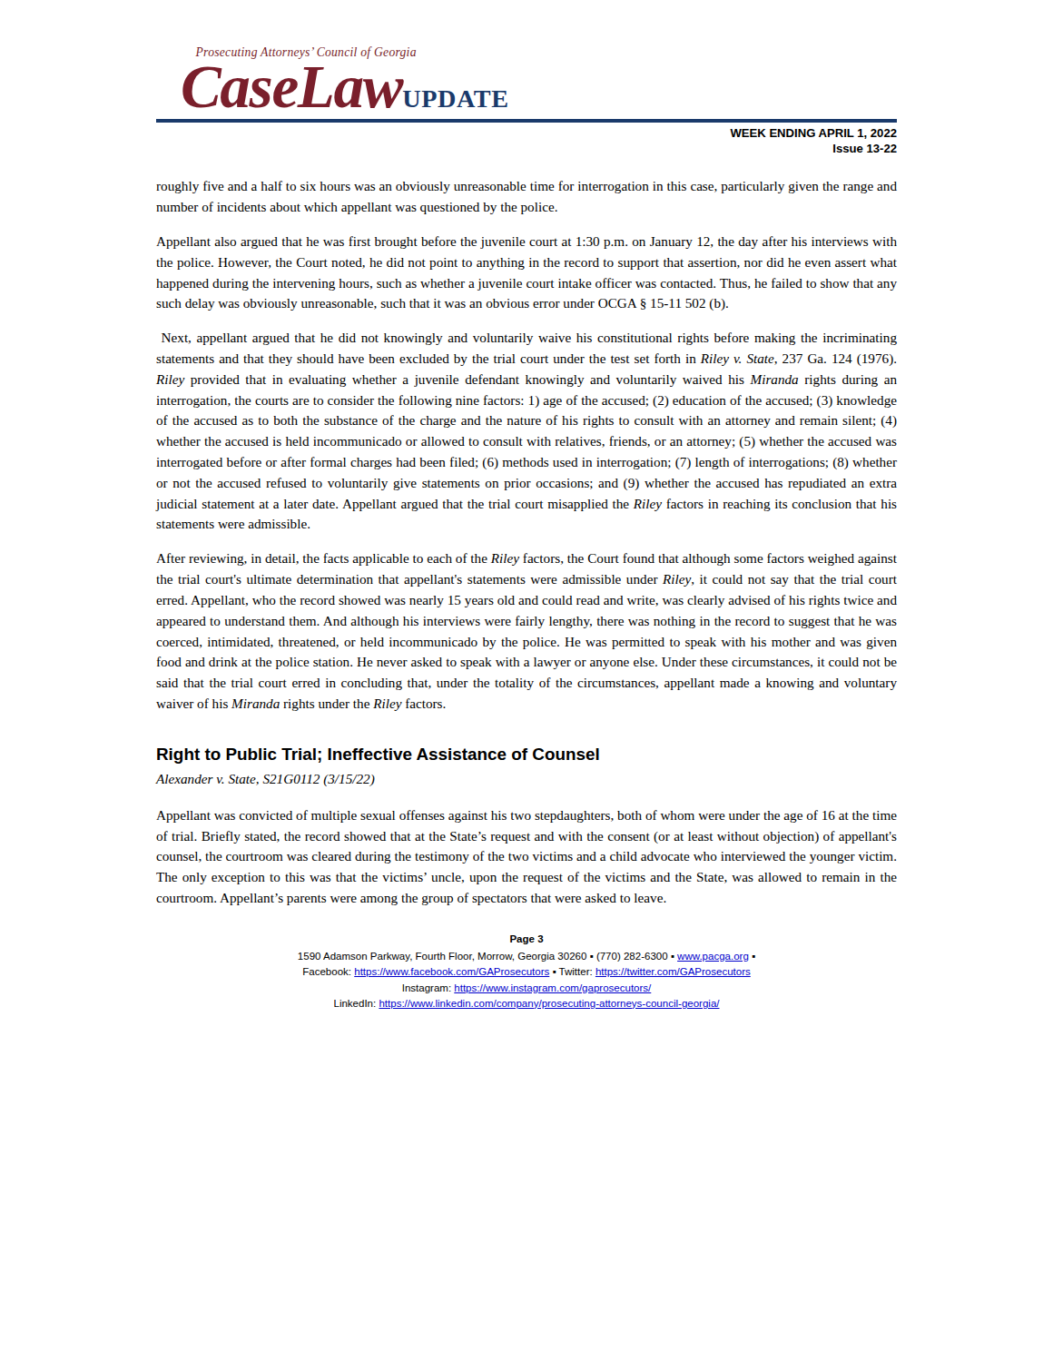Prosecuting Attorneys’ Council of Georgia
CaseLawUPDATE
WEEK ENDING APRIL 1, 2022
Issue 13-22
roughly five and a half to six hours was an obviously unreasonable time for interrogation in this case, particularly given the range and number of incidents about which appellant was questioned by the police.
Appellant also argued that he was first brought before the juvenile court at 1:30 p.m. on January 12, the day after his interviews with the police. However, the Court noted, he did not point to anything in the record to support that assertion, nor did he even assert what happened during the intervening hours, such as whether a juvenile court intake officer was contacted. Thus, he failed to show that any such delay was obviously unreasonable, such that it was an obvious error under OCGA § 15-11 502 (b).
Next, appellant argued that he did not knowingly and voluntarily waive his constitutional rights before making the incriminating statements and that they should have been excluded by the trial court under the test set forth in Riley v. State, 237 Ga. 124 (1976). Riley provided that in evaluating whether a juvenile defendant knowingly and voluntarily waived his Miranda rights during an interrogation, the courts are to consider the following nine factors: 1) age of the accused; (2) education of the accused; (3) knowledge of the accused as to both the substance of the charge and the nature of his rights to consult with an attorney and remain silent; (4) whether the accused is held incommunicado or allowed to consult with relatives, friends, or an attorney; (5) whether the accused was interrogated before or after formal charges had been filed; (6) methods used in interrogation; (7) length of interrogations; (8) whether or not the accused refused to voluntarily give statements on prior occasions; and (9) whether the accused has repudiated an extra judicial statement at a later date. Appellant argued that the trial court misapplied the Riley factors in reaching its conclusion that his statements were admissible.
After reviewing, in detail, the facts applicable to each of the Riley factors, the Court found that although some factors weighed against the trial court's ultimate determination that appellant's statements were admissible under Riley, it could not say that the trial court erred. Appellant, who the record showed was nearly 15 years old and could read and write, was clearly advised of his rights twice and appeared to understand them. And although his interviews were fairly lengthy, there was nothing in the record to suggest that he was coerced, intimidated, threatened, or held incommunicado by the police. He was permitted to speak with his mother and was given food and drink at the police station. He never asked to speak with a lawyer or anyone else. Under these circumstances, it could not be said that the trial court erred in concluding that, under the totality of the circumstances, appellant made a knowing and voluntary waiver of his Miranda rights under the Riley factors.
Right to Public Trial; Ineffective Assistance of Counsel
Alexander v. State, S21G0112 (3/15/22)
Appellant was convicted of multiple sexual offenses against his two stepdaughters, both of whom were under the age of 16 at the time of trial. Briefly stated, the record showed that at the State’s request and with the consent (or at least without objection) of appellant's counsel, the courtroom was cleared during the testimony of the two victims and a child advocate who interviewed the younger victim. The only exception to this was that the victims’ uncle, upon the request of the victims and the State, was allowed to remain in the courtroom. Appellant’s parents were among the group of spectators that were asked to leave.
Page 3
1590 Adamson Parkway, Fourth Floor, Morrow, Georgia 30260 ▪ (770) 282-6300 ▪ www.pacga.org ▪
Facebook: https://www.facebook.com/GAProsecutors ▪ Twitter: https://twitter.com/GAProsecutors
Instagram: https://www.instagram.com/gaprosecutors/
LinkedIn: https://www.linkedin.com/company/prosecuting-attorneys-council-georgia/